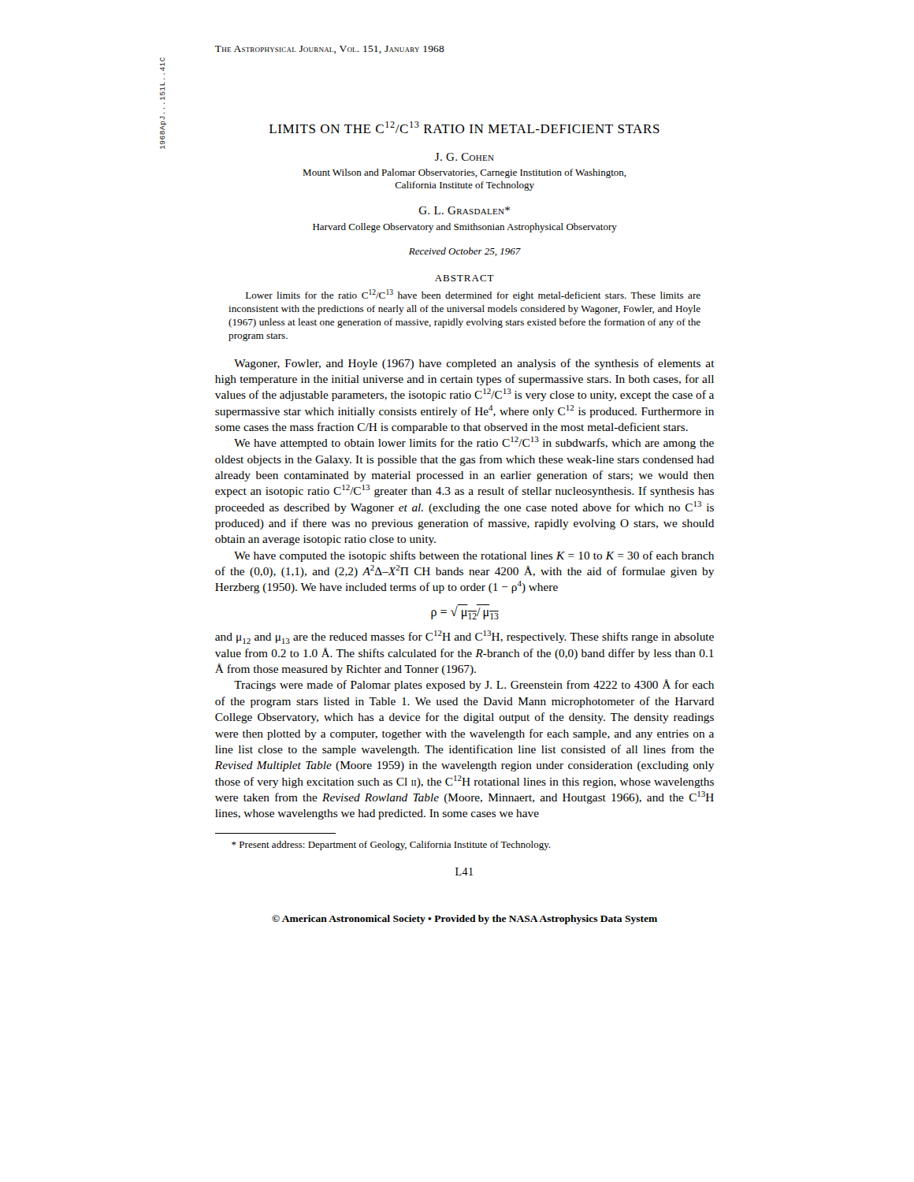1968ApJ...151L..41C
The Astrophysical Journal, Vol. 151, January 1968
LIMITS ON THE C12/C13 RATIO IN METAL-DEFICIENT STARS
J. G. Cohen
Mount Wilson and Palomar Observatories, Carnegie Institution of Washington,
California Institute of Technology
G. L. Grasdalen*
Harvard College Observatory and Smithsonian Astrophysical Observatory
Received October 25, 1967
ABSTRACT
Lower limits for the ratio C12/C13 have been determined for eight metal-deficient stars. These limits are inconsistent with the predictions of nearly all of the universal models considered by Wagoner, Fowler, and Hoyle (1967) unless at least one generation of massive, rapidly evolving stars existed before the formation of any of the program stars.
Wagoner, Fowler, and Hoyle (1967) have completed an analysis of the synthesis of elements at high temperature in the initial universe and in certain types of supermassive stars. In both cases, for all values of the adjustable parameters, the isotopic ratio C12/C13 is very close to unity, except the case of a supermassive star which initially consists entirely of He4, where only C12 is produced. Furthermore in some cases the mass fraction C/H is comparable to that observed in the most metal-deficient stars.
We have attempted to obtain lower limits for the ratio C12/C13 in subdwarfs, which are among the oldest objects in the Galaxy. It is possible that the gas from which these weak-line stars condensed had already been contaminated by material processed in an earlier generation of stars; we would then expect an isotopic ratio C12/C13 greater than 4.3 as a result of stellar nucleosynthesis. If synthesis has proceeded as described by Wagoner et al. (excluding the one case noted above for which no C13 is produced) and if there was no previous generation of massive, rapidly evolving O stars, we should obtain an average isotopic ratio close to unity.
We have computed the isotopic shifts between the rotational lines K = 10 to K = 30 of each branch of the (0,0), (1,1), and (2,2) A2Δ–X2Π CH bands near 4200 Å, with the aid of formulae given by Herzberg (1950). We have included terms of up to order (1 − ρ4) where
ρ = √ μ12/ μ13
and μ12 and μ13 are the reduced masses for C12H and C13H, respectively. These shifts range in absolute value from 0.2 to 1.0 Å. The shifts calculated for the R-branch of the (0,0) band differ by less than 0.1 Å from those measured by Richter and Tonner (1967).
Tracings were made of Palomar plates exposed by J. L. Greenstein from 4222 to 4300 Å for each of the program stars listed in Table 1. We used the David Mann microphotometer of the Harvard College Observatory, which has a device for the digital output of the density. The density readings were then plotted by a computer, together with the wavelength for each sample, and any entries on a line list close to the sample wavelength. The identification line list consisted of all lines from the Revised Multiplet Table (Moore 1959) in the wavelength region under consideration (excluding only those of very high excitation such as Cl ii), the C12H rotational lines in this region, whose wavelengths were taken from the Revised Rowland Table (Moore, Minnaert, and Houtgast 1966), and the C13H lines, whose wavelengths we had predicted. In some cases we have
* Present address: Department of Geology, California Institute of Technology.
L41
© American Astronomical Society • Provided by the NASA Astrophysics Data System